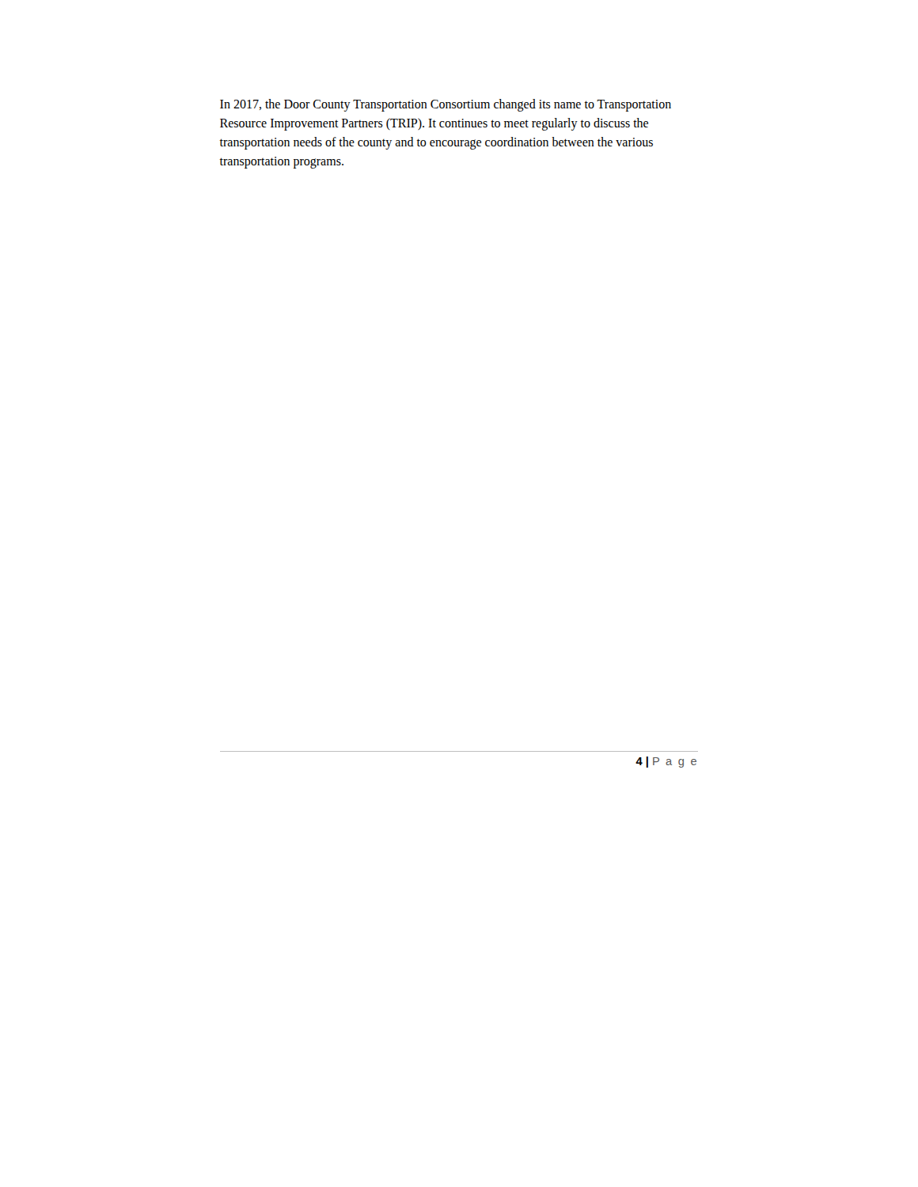In 2017, the Door County Transportation Consortium changed its name to Transportation Resource Improvement Partners (TRIP). It continues to meet regularly to discuss the transportation needs of the county and to encourage coordination between the various transportation programs.
4 | P a g e